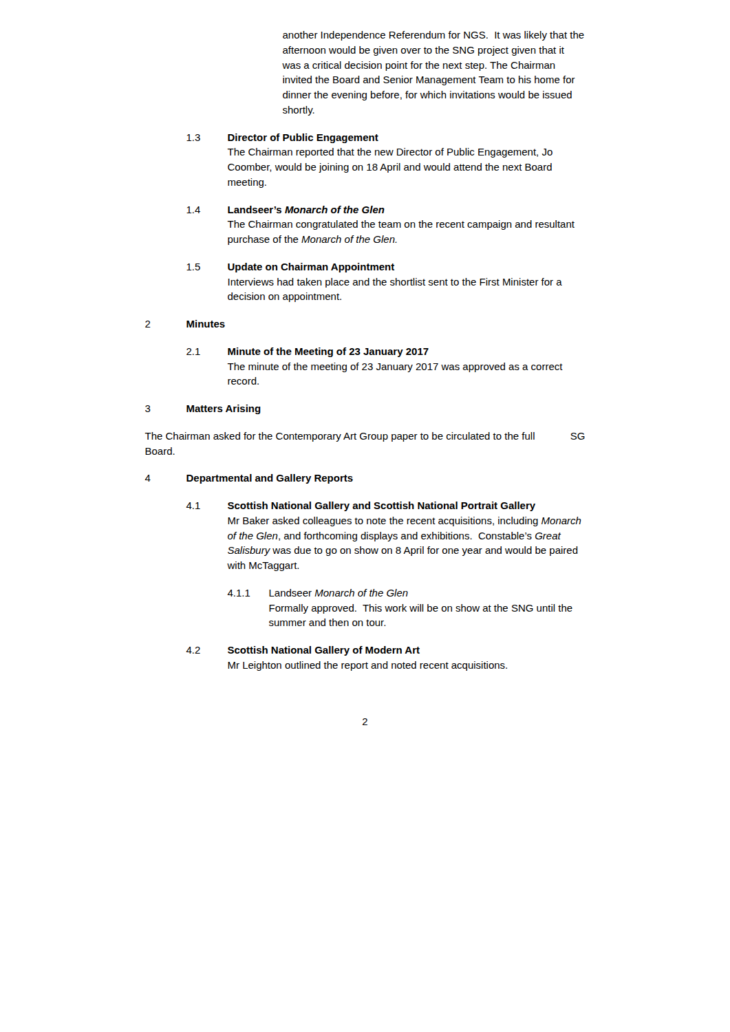another Independence Referendum for NGS. It was likely that the afternoon would be given over to the SNG project given that it was a critical decision point for the next step. The Chairman invited the Board and Senior Management Team to his home for dinner the evening before, for which invitations would be issued shortly.
1.3
Director of Public Engagement
The Chairman reported that the new Director of Public Engagement, Jo Coomber, would be joining on 18 April and would attend the next Board meeting.
1.4
Landseer’s Monarch of the Glen
The Chairman congratulated the team on the recent campaign and resultant purchase of the Monarch of the Glen.
1.5
Update on Chairman Appointment
Interviews had taken place and the shortlist sent to the First Minister for a decision on appointment.
2
Minutes
2.1
Minute of the Meeting of 23 January 2017
The minute of the meeting of 23 January 2017 was approved as a correct record.
3
Matters Arising
SGThe Chairman asked for the Contemporary Art Group paper to be circulated to the full Board.
4
Departmental and Gallery Reports
4.1
Scottish National Gallery and Scottish National Portrait Gallery
Mr Baker asked colleagues to note the recent acquisitions, including Monarch of the Glen, and forthcoming displays and exhibitions. Constable’s Great Salisbury was due to go on show on 8 April for one year and would be paired with McTaggart.
4.1.1
Landseer Monarch of the Glen
Formally approved. This work will be on show at the SNG until the summer and then on tour.
4.2
Scottish National Gallery of Modern Art
Mr Leighton outlined the report and noted recent acquisitions.
2